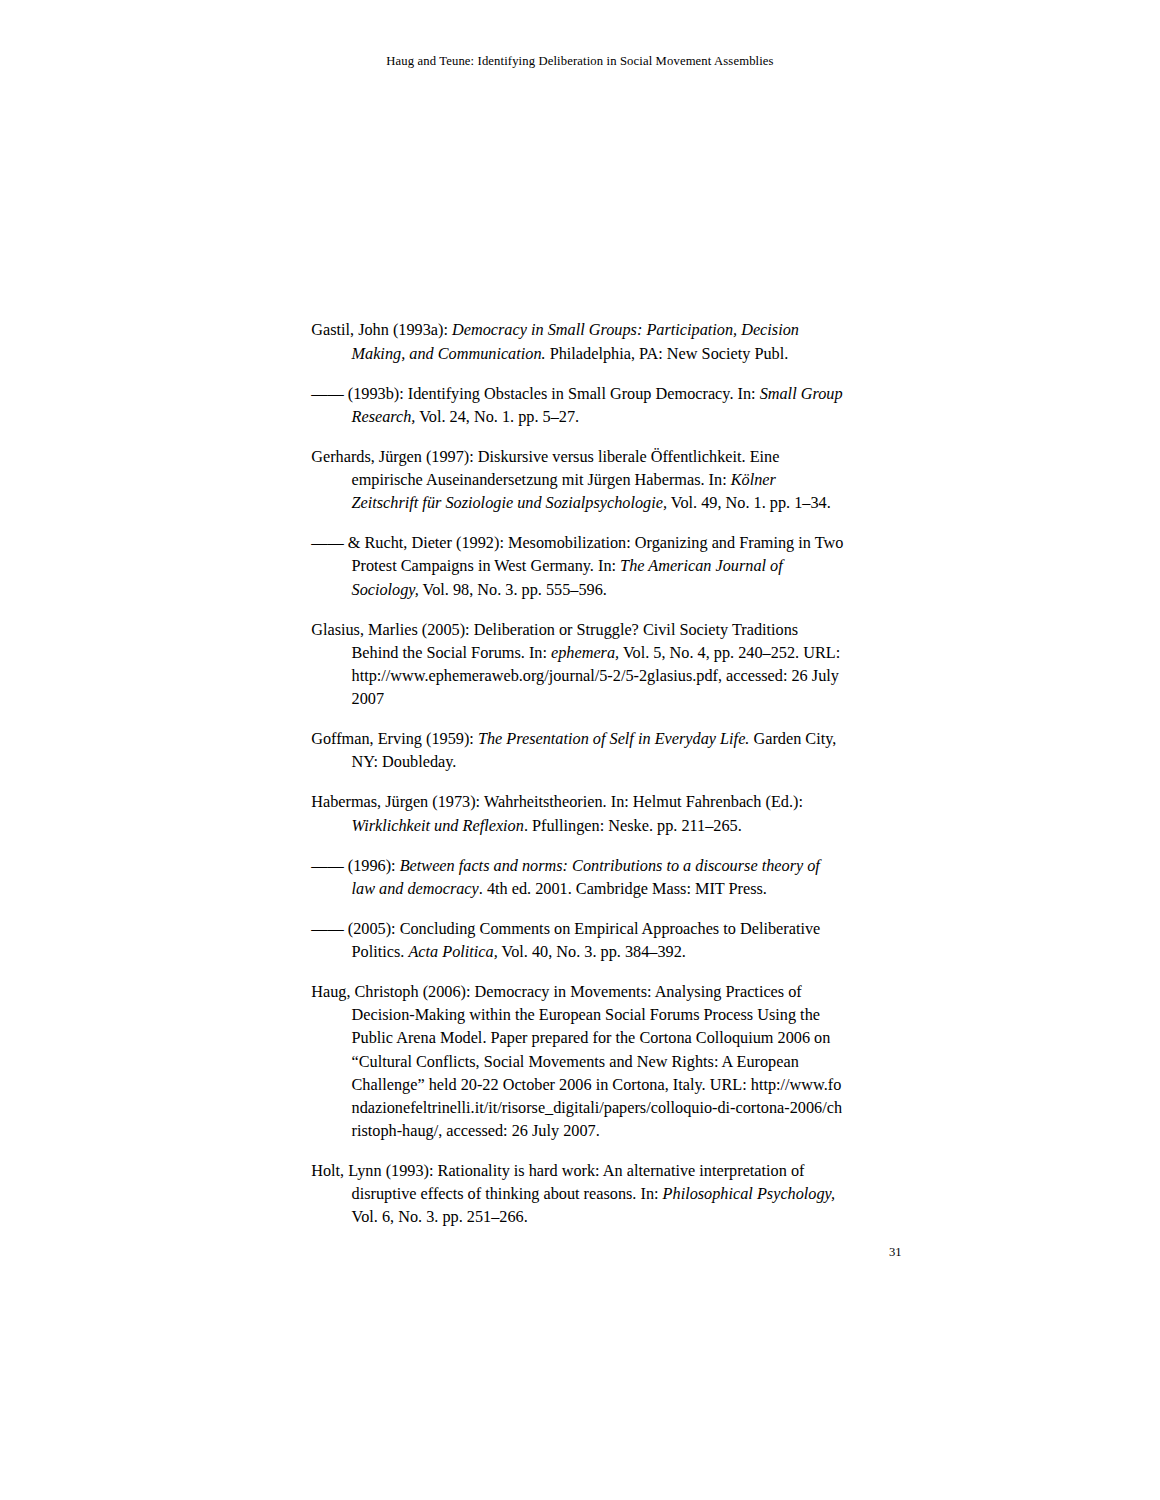Haug and Teune: Identifying Deliberation in Social Movement Assemblies
Gastil, John (1993a): Democracy in Small Groups: Participation, Decision Making, and Communication. Philadelphia, PA: New Society Publ.
—— (1993b): Identifying Obstacles in Small Group Democracy. In: Small Group Research, Vol. 24, No. 1. pp. 5–27.
Gerhards, Jürgen (1997): Diskursive versus liberale Öffentlichkeit. Eine empirische Auseinandersetzung mit Jürgen Habermas. In: Kölner Zeitschrift für Soziologie und Sozialpsychologie, Vol. 49, No. 1. pp. 1–34.
—— & Rucht, Dieter (1992): Mesomobilization: Organizing and Framing in Two Protest Campaigns in West Germany. In: The American Journal of Sociology, Vol. 98, No. 3. pp. 555–596.
Glasius, Marlies (2005): Deliberation or Struggle? Civil Society Traditions Behind the Social Forums. In: ephemera, Vol. 5, No. 4, pp. 240–252. URL: http://www.ephemeraweb.org/journal/5-2/5-2glasius.pdf, accessed: 26 July 2007
Goffman, Erving (1959): The Presentation of Self in Everyday Life. Garden City, NY: Doubleday.
Habermas, Jürgen (1973): Wahrheitstheorien. In: Helmut Fahrenbach (Ed.): Wirklichkeit und Reflexion. Pfullingen: Neske. pp. 211–265.
—— (1996): Between facts and norms: Contributions to a discourse theory of law and democracy. 4th ed. 2001. Cambridge Mass: MIT Press.
—— (2005): Concluding Comments on Empirical Approaches to Deliberative Politics. Acta Politica, Vol. 40, No. 3. pp. 384–392.
Haug, Christoph (2006): Democracy in Movements: Analysing Practices of Decision-Making within the European Social Forums Process Using the Public Arena Model. Paper prepared for the Cortona Colloquium 2006 on “Cultural Conflicts, Social Movements and New Rights: A European Challenge” held 20-22 October 2006 in Cortona, Italy. URL: http://www.fondazionefeltrinelli.it/it/risorse_digitali/papers/colloquio-di-cortona-2006/christoph-haug/, accessed: 26 July 2007.
Holt, Lynn (1993): Rationality is hard work: An alternative interpretation of disruptive effects of thinking about reasons. In: Philosophical Psychology, Vol. 6, No. 3. pp. 251–266.
31